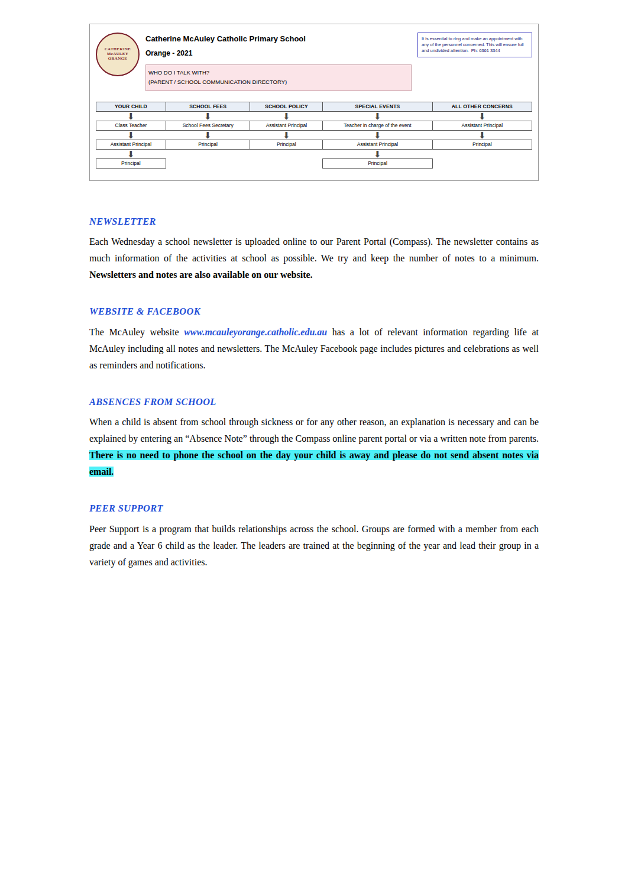CATHERINE
McAULEY
ORANGE
Catherine McAuley Catholic Primary School
Orange - 2021
WHO DO I TALK WITH? (PARENT / SCHOOL COMMUNICATION DIRECTORY)
It is essential to ring and make an appointment with any of the personnel concerned. This will ensure full and undivided attention. Ph: 6361 3344
| YOUR CHILD | SCHOOL FEES | SCHOOL POLICY | SPECIAL EVENTS | ALL OTHER CONCERNS |
| ⬇ | ⬇ | ⬇ | ⬇ | ⬇ |
| Class Teacher | School Fees Secretary | Assistant Principal | Teacher in charge of the event | Assistant Principal |
| ⬇ | ⬇ | ⬇ | ⬇ | ⬇ |
| Assistant Principal | Principal | Principal | Assistant Principal | Principal |
| ⬇ | | | ⬇ | |
| Principal | | | Principal | |
NEWSLETTER
Each Wednesday a school newsletter is uploaded online to our Parent Portal (Compass). The newsletter contains as much information of the activities at school as possible. We try and keep the number of notes to a minimum. Newsletters and notes are also available on our website.
WEBSITE & FACEBOOK
The McAuley website www.mcauleyorange.catholic.edu.au has a lot of relevant information regarding life at McAuley including all notes and newsletters. The McAuley Facebook page includes pictures and celebrations as well as reminders and notifications.
ABSENCES FROM SCHOOL
When a child is absent from school through sickness or for any other reason, an explanation is necessary and can be explained by entering an “Absence Note” through the Compass online parent portal or via a written note from parents. There is no need to phone the school on the day your child is away and please do not send absent notes via email.
PEER SUPPORT
Peer Support is a program that builds relationships across the school. Groups are formed with a member from each grade and a Year 6 child as the leader. The leaders are trained at the beginning of the year and lead their group in a variety of games and activities.